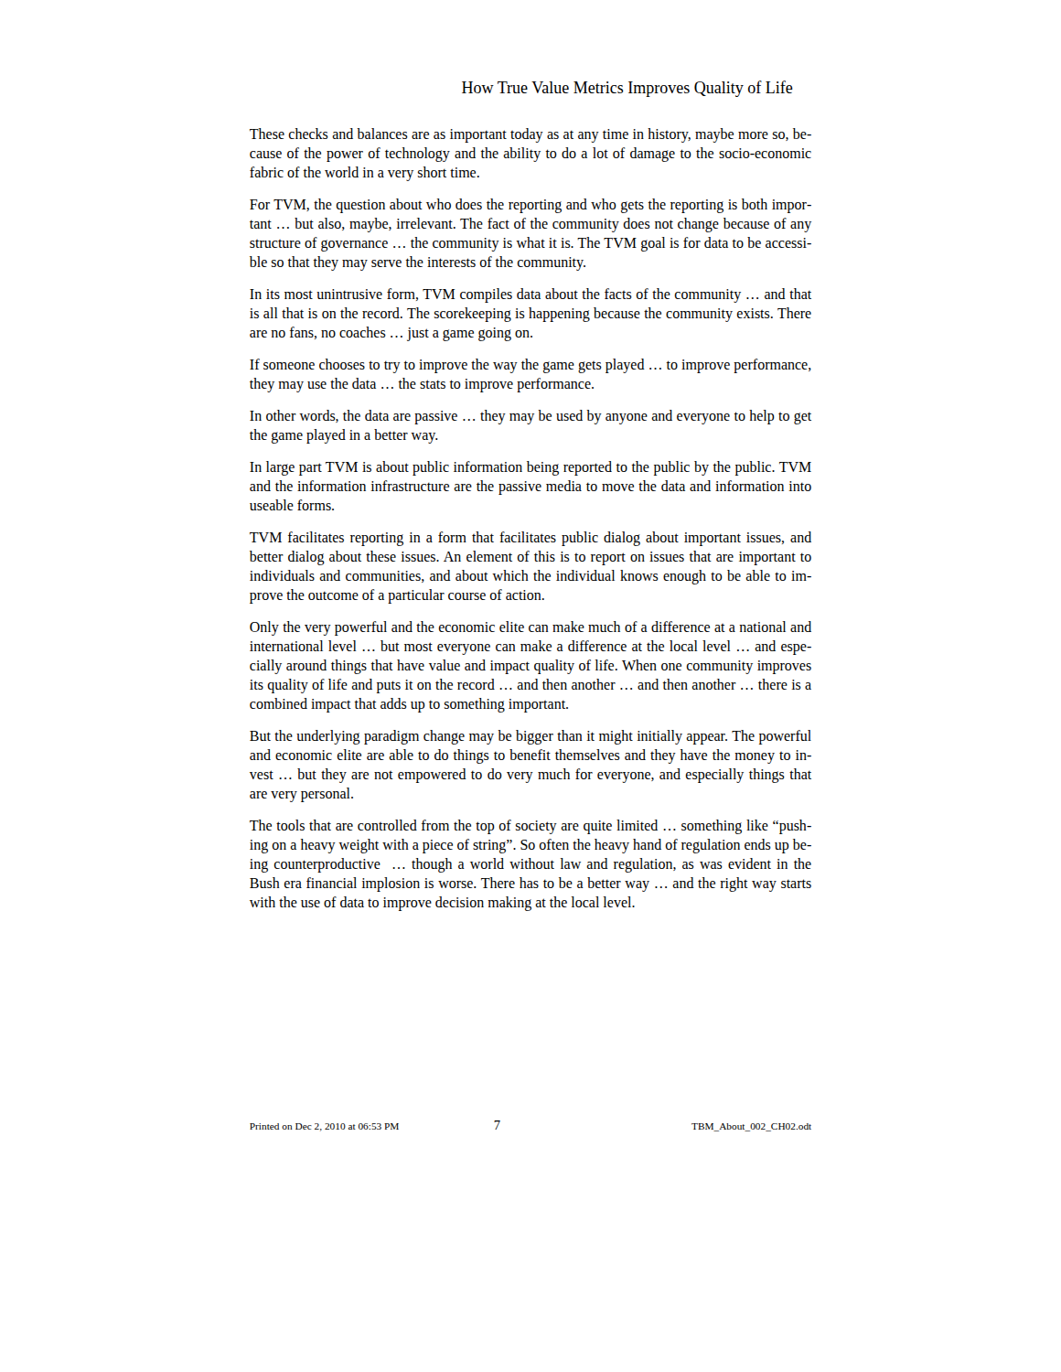How True Value Metrics Improves Quality of Life
These checks and balances are as important today as at any time in history, maybe more so, because of the power of technology and the ability to do a lot of damage to the socio-economic fabric of the world in a very short time.
For TVM, the question about who does the reporting and who gets the reporting is both important … but also, maybe, irrelevant. The fact of the community does not change because of any structure of governance … the community is what it is. The TVM goal is for data to be accessible so that they may serve the interests of the community.
In its most unintrusive form, TVM compiles data about the facts of the community … and that is all that is on the record. The scorekeeping is happening because the community exists. There are no fans, no coaches … just a game going on.
If someone chooses to try to improve the way the game gets played … to improve performance, they may use the data … the stats to improve performance.
In other words, the data are passive … they may be used by anyone and everyone to help to get the game played in a better way.
In large part TVM is about public information being reported to the public by the public. TVM and the information infrastructure are the passive media to move the data and information into useable forms.
TVM facilitates reporting in a form that facilitates public dialog about important issues, and better dialog about these issues. An element of this is to report on issues that are important to individuals and communities, and about which the individual knows enough to be able to improve the outcome of a particular course of action.
Only the very powerful and the economic elite can make much of a difference at a national and international level … but most everyone can make a difference at the local level … and especially around things that have value and impact quality of life. When one community improves its quality of life and puts it on the record … and then another … and then another … there is a combined impact that adds up to something important.
But the underlying paradigm change may be bigger than it might initially appear. The powerful and economic elite are able to do things to benefit themselves and they have the money to invest … but they are not empowered to do very much for everyone, and especially things that are very personal.
The tools that are controlled from the top of society are quite limited … something like “pushing on a heavy weight with a piece of string”. So often the heavy hand of regulation ends up being counterproductive … though a world without law and regulation, as was evident in the Bush era financial implosion is worse. There has to be a better way … and the right way starts with the use of data to improve decision making at the local level.
Printed on Dec 2, 2010 at 06:53 PM
7
TBM_About_002_CH02.odt